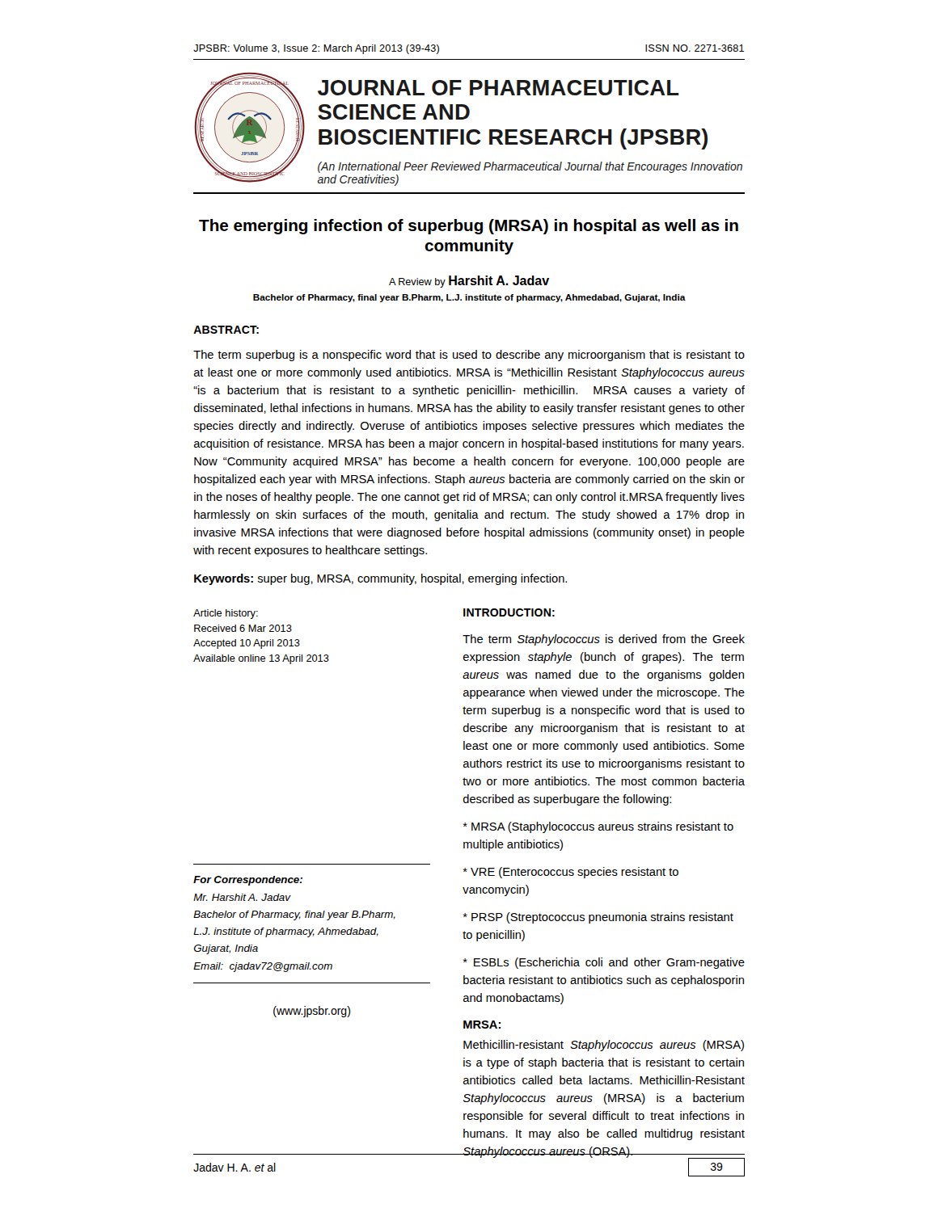JPSBR: Volume 3, Issue 2: March April 2013 (39-43)
ISSN NO. 2271-3681
JOURNAL OF PHARMACEUTICAL SCIENCE AND BIOSCIENTIFIC RESEARCH RESEARCH R x JPSBR
JOURNAL OF PHARMACEUTICAL SCIENCE AND
BIOSCIENTIFIC RESEARCH (JPSBR)
(An International Peer Reviewed Pharmaceutical Journal that Encourages Innovation and Creativities)
The emerging infection of superbug (MRSA) in hospital as well as in community
A Review by Harshit A. Jadav
Bachelor of Pharmacy, final year B.Pharm, L.J. institute of pharmacy, Ahmedabad, Gujarat, India
ABSTRACT:
The term superbug is a nonspecific word that is used to describe any microorganism that is resistant to at least one or more commonly used antibiotics. MRSA is “Methicillin Resistant Staphylococcus aureus “is a bacterium that is resistant to a synthetic penicillin- methicillin. MRSA causes a variety of disseminated, lethal infections in humans. MRSA has the ability to easily transfer resistant genes to other species directly and indirectly. Overuse of antibiotics imposes selective pressures which mediates the acquisition of resistance. MRSA has been a major concern in hospital-based institutions for many years. Now “Community acquired MRSA” has become a health concern for everyone. 100,000 people are hospitalized each year with MRSA infections. Staph aureus bacteria are commonly carried on the skin or in the noses of healthy people. The one cannot get rid of MRSA; can only control it.MRSA frequently lives harmlessly on skin surfaces of the mouth, genitalia and rectum. The study showed a 17% drop in invasive MRSA infections that were diagnosed before hospital admissions (community onset) in people with recent exposures to healthcare settings.
Keywords: super bug, MRSA, community, hospital, emerging infection.
Article history:
Received 6 Mar 2013
Accepted 10 April 2013
Available online 13 April 2013
For Correspondence:
Mr. Harshit A. Jadav
Bachelor of Pharmacy, final year B.Pharm,
L.J. institute of pharmacy, Ahmedabad,
Gujarat, India
Email: cjadav72@gmail.com
(www.jpsbr.org)
INTRODUCTION:
The term Staphylococcus is derived from the Greek expression staphyle (bunch of grapes). The term aureus was named due to the organisms golden appearance when viewed under the microscope. The term superbug is a nonspecific word that is used to describe any microorganism that is resistant to at least one or more commonly used antibiotics. Some authors restrict its use to microorganisms resistant to two or more antibiotics. The most common bacteria described as superbugare the following:
* MRSA (Staphylococcus aureus strains resistant to multiple antibiotics)
* VRE (Enterococcus species resistant to vancomycin)
* PRSP (Streptococcus pneumonia strains resistant to penicillin)
* ESBLs (Escherichia coli and other Gram-negative bacteria resistant to antibiotics such as cephalosporin and monobactams)
MRSA:
Methicillin-resistant Staphylococcus aureus (MRSA) is a type of staph bacteria that is resistant to certain antibiotics called beta lactams. Methicillin-Resistant Staphylococcus aureus (MRSA) is a bacterium responsible for several difficult to treat infections in humans. It may also be called multidrug resistant Staphylococcus aureus (ORSA).
Jadav H. A. et al
39